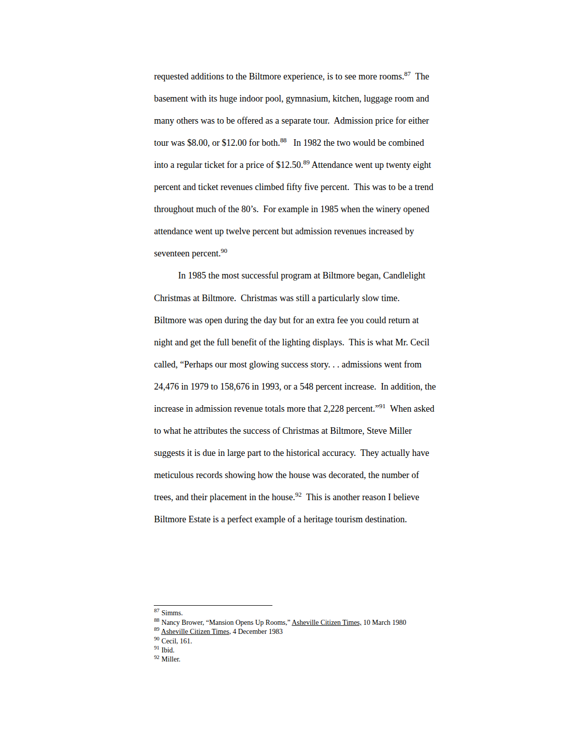requested additions to the Biltmore experience, is to see more rooms.87 The basement with its huge indoor pool, gymnasium, kitchen, luggage room and many others was to be offered as a separate tour. Admission price for either tour was $8.00, or $12.00 for both.88 In 1982 the two would be combined into a regular ticket for a price of $12.50.89 Attendance went up twenty eight percent and ticket revenues climbed fifty five percent. This was to be a trend throughout much of the 80’s. For example in 1985 when the winery opened attendance went up twelve percent but admission revenues increased by seventeen percent.90
In 1985 the most successful program at Biltmore began, Candlelight Christmas at Biltmore. Christmas was still a particularly slow time. Biltmore was open during the day but for an extra fee you could return at night and get the full benefit of the lighting displays. This is what Mr. Cecil called, “Perhaps our most glowing success story. . . admissions went from 24,476 in 1979 to 158,676 in 1993, or a 548 percent increase. In addition, the increase in admission revenue totals more that 2,228 percent.”91 When asked to what he attributes the success of Christmas at Biltmore, Steve Miller suggests it is due in large part to the historical accuracy. They actually have meticulous records showing how the house was decorated, the number of trees, and their placement in the house.92 This is another reason I believe Biltmore Estate is a perfect example of a heritage tourism destination.
87 Simms.
88 Nancy Brower, “Mansion Opens Up Rooms,” Asheville Citizen Times, 10 March 1980
89 Asheville Citizen Times, 4 December 1983
90 Cecil, 161.
91 Ibid.
92 Miller.